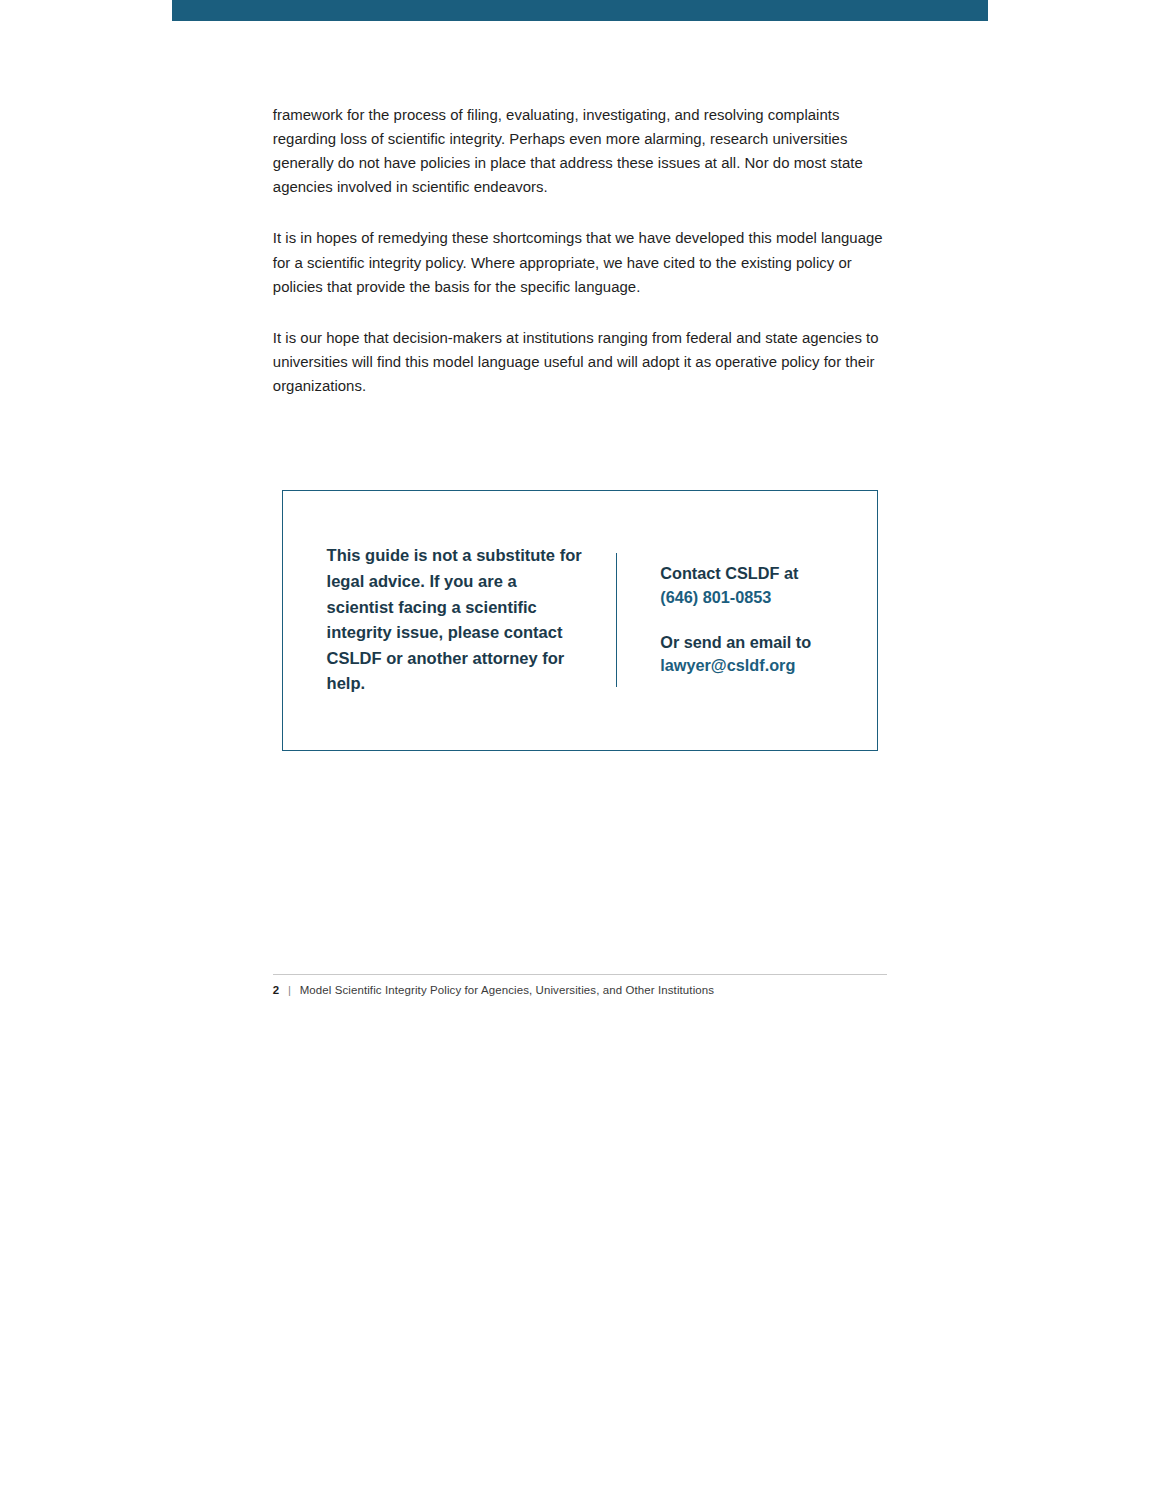framework for the process of filing, evaluating, investigating, and resolving complaints regarding loss of scientific integrity. Perhaps even more alarming, research universities generally do not have policies in place that address these issues at all. Nor do most state agencies involved in scientific endeavors.
It is in hopes of remedying these shortcomings that we have developed this model language for a scientific integrity policy. Where appropriate, we have cited to the existing policy or policies that provide the basis for the specific language.
It is our hope that decision-makers at institutions ranging from federal and state agencies to universities will find this model language useful and will adopt it as operative policy for their organizations.
This guide is not a substitute for legal advice. If you are a scientist facing a scientific integrity issue, please contact CSLDF or another attorney for help.
Contact CSLDF at
(646) 801-0853
Or send an email to
lawyer@csldf.org
2|Model Scientific Integrity Policy for Agencies, Universities, and Other Institutions